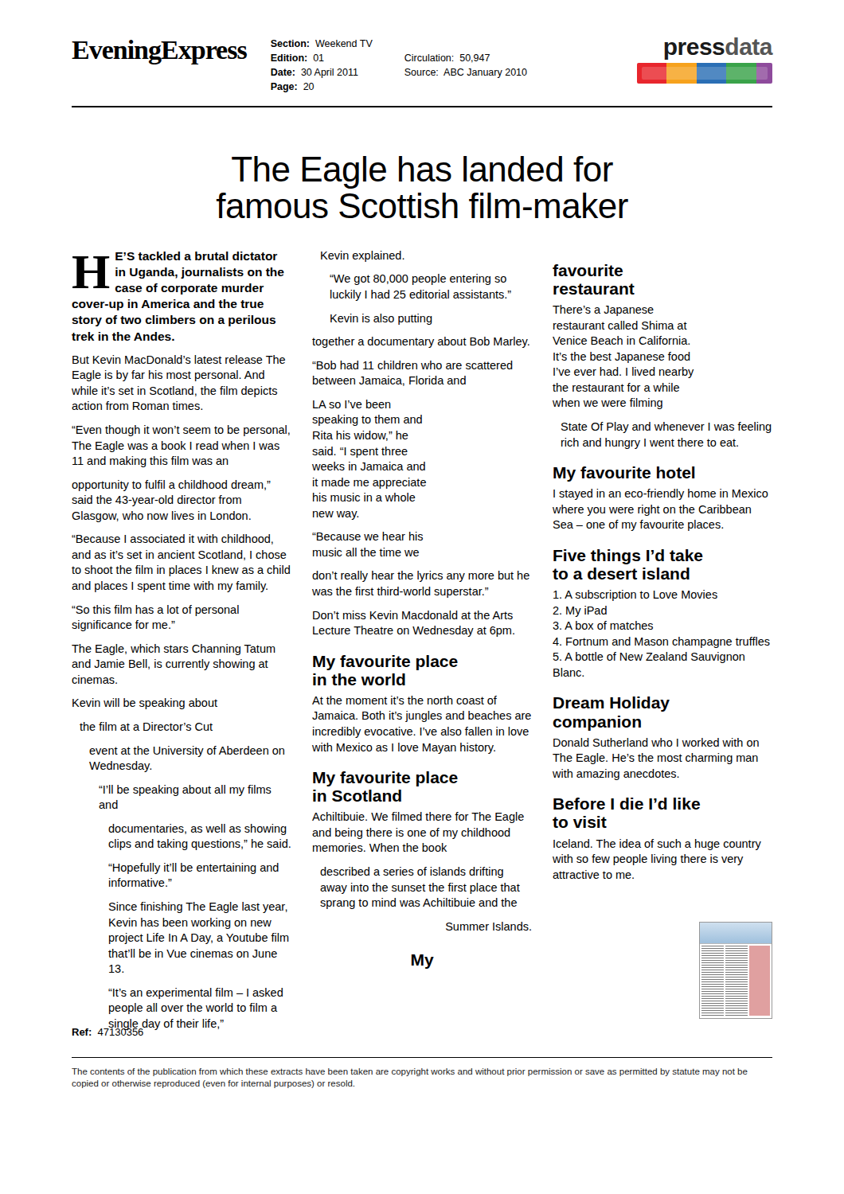Evening Express
Section: Weekend TV
Edition: 01
Date: 30 April 2011
Page: 20
Circulation: 50,947
Source: ABC January 2010
pressdata
The Eagle has landed for
famous Scottish film-maker
HE’S tackled a brutal dictator in Uganda, journalists on the case of corporate murder cover-up in America and the true story of two climbers on a perilous trek in the Andes.
But Kevin MacDonald’s latest release The Eagle is by far his most personal. And while it’s set in Scotland, the film depicts action from Roman times.
“Even though it won’t seem to be personal, The Eagle was a book I read when I was 11 and making this film was an
opportunity to fulfil a childhood dream,” said the 43-year-old director from Glasgow, who now lives in London.
“Because I associated it with childhood, and as it’s set in ancient Scotland, I chose to shoot the film in places I knew as a child and places I spent time with my family.
“So this film has a lot of personal significance for me.”
The Eagle, which stars Channing Tatum and Jamie Bell, is currently showing at cinemas.
Kevin will be speaking about
the film at a Director’s Cut
event at the University of Aberdeen on Wednesday.
“I’ll be speaking about all my films and
documentaries, as well as showing clips and taking questions,” he said.
“Hopefully it’ll be entertaining and informative.”
Since finishing The Eagle last year, Kevin has been working on new project Life In A Day, a Youtube film that’ll be in Vue cinemas on June 13.
“It’s an experimental film – I asked people all over the world to film a single day of their life,”
Kevin explained.
“We got 80,000 people entering so luckily I had 25 editorial assistants.”
Kevin is also putting
together a documentary about Bob Marley.
“Bob had 11 children who are scattered between Jamaica, Florida and
LA so I’ve been speaking to them and Rita his widow,” he said. “I spent three weeks in Jamaica and it made me appreciate his music in a whole new way.
“Because we hear his music all the time we
don’t really hear the lyrics any more but he was the first third-world superstar.”
Don’t miss Kevin Macdonald at the Arts Lecture Theatre on Wednesday at 6pm.
My favourite place
in the world
At the moment it’s the north coast of Jamaica. Both it’s jungles and beaches are incredibly evocative. I’ve also fallen in love with Mexico as I love Mayan history.
My favourite place
in Scotland
Achiltibuie. We filmed there for The Eagle and being there is one of my childhood memories. When the book
described a series of islands drifting away into the sunset the first place that sprang to mind was Achiltibuie and the
Summer Islands.
My
favourite
restaurant
There’s a Japanese restaurant called Shima at Venice Beach in California. It’s the best Japanese food I’ve ever had. I lived nearby the restaurant for a while when we were filming
State Of Play and whenever I was feeling rich and hungry I went there to eat.
My favourite hotel
I stayed in an eco-friendly home in Mexico where you were right on the Caribbean Sea – one of my favourite places.
Five things I’d take
to a desert island
1. A subscription to Love Movies
2. My iPad
3. A box of matches
4. Fortnum and Mason champagne truffles
5. A bottle of New Zealand Sauvignon Blanc.
Dream Holiday
companion
Donald Sutherland who I worked with on The Eagle. He’s the most charming man with amazing anecdotes.
Before I die I’d like
to visit
Iceland. The idea of such a huge country with so few people living there is very attractive to me.
Ref: 47130356
The contents of the publication from which these extracts have been taken are copyright works and without prior permission or save as permitted by statute may not be copied or otherwise reproduced (even for internal purposes) or resold.